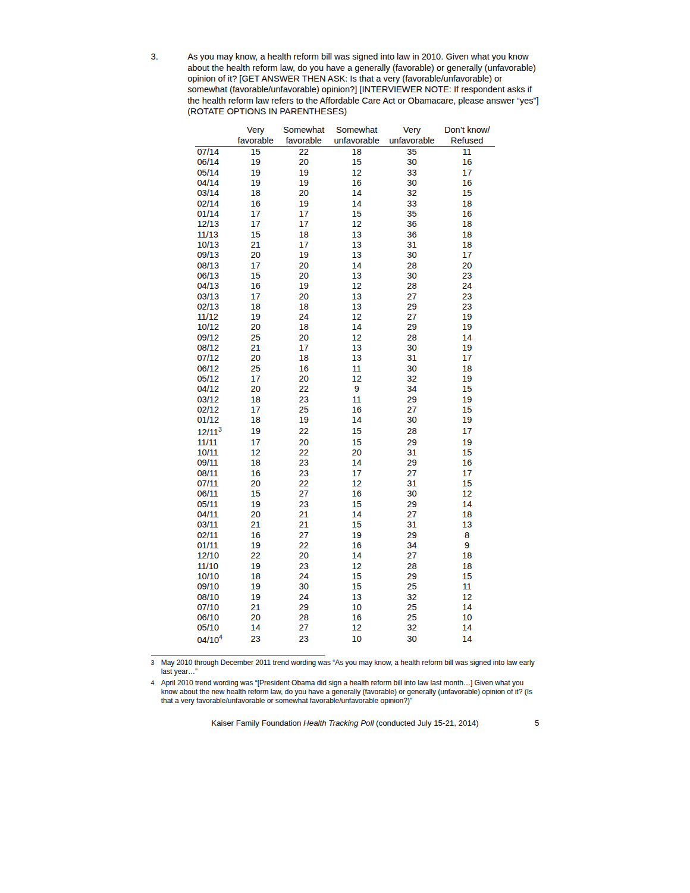3.
As you may know, a health reform bill was signed into law in 2010. Given what you know about the health reform law, do you have a generally (favorable) or generally (unfavorable) opinion of it? [GET ANSWER THEN ASK: Is that a very (favorable/unfavorable) or somewhat (favorable/unfavorable) opinion?] [INTERVIEWER NOTE: If respondent asks if the health reform law refers to the Affordable Care Act or Obamacare, please answer “yes”] (ROTATE OPTIONS IN PARENTHESES)
| | Very | Somewhat | Somewhat | Very | Don’t know/ |
| --- | --- | --- | --- | --- | --- |
| | favorable | favorable | unfavorable | unfavorable | Refused |
| 07/14 | 15 | 22 | 18 | 35 | 11 |
| 06/14 | 19 | 20 | 15 | 30 | 16 |
| 05/14 | 19 | 19 | 12 | 33 | 17 |
| 04/14 | 19 | 19 | 16 | 30 | 16 |
| 03/14 | 18 | 20 | 14 | 32 | 15 |
| 02/14 | 16 | 19 | 14 | 33 | 18 |
| 01/14 | 17 | 17 | 15 | 35 | 16 |
| 12/13 | 17 | 17 | 12 | 36 | 18 |
| 11/13 | 15 | 18 | 13 | 36 | 18 |
| 10/13 | 21 | 17 | 13 | 31 | 18 |
| 09/13 | 20 | 19 | 13 | 30 | 17 |
| 08/13 | 17 | 20 | 14 | 28 | 20 |
| 06/13 | 15 | 20 | 13 | 30 | 23 |
| 04/13 | 16 | 19 | 12 | 28 | 24 |
| 03/13 | 17 | 20 | 13 | 27 | 23 |
| 02/13 | 18 | 18 | 13 | 29 | 23 |
| 11/12 | 19 | 24 | 12 | 27 | 19 |
| 10/12 | 20 | 18 | 14 | 29 | 19 |
| 09/12 | 25 | 20 | 12 | 28 | 14 |
| 08/12 | 21 | 17 | 13 | 30 | 19 |
| 07/12 | 20 | 18 | 13 | 31 | 17 |
| 06/12 | 25 | 16 | 11 | 30 | 18 |
| 05/12 | 17 | 20 | 12 | 32 | 19 |
| 04/12 | 20 | 22 | 9 | 34 | 15 |
| 03/12 | 18 | 23 | 11 | 29 | 19 |
| 02/12 | 17 | 25 | 16 | 27 | 15 |
| 01/12 | 18 | 19 | 14 | 30 | 19 |
| 12/11 3 | 19 | 22 | 15 | 28 | 17 |
| 11/11 | 17 | 20 | 15 | 29 | 19 |
| 10/11 | 12 | 22 | 20 | 31 | 15 |
| 09/11 | 18 | 23 | 14 | 29 | 16 |
| 08/11 | 16 | 23 | 17 | 27 | 17 |
| 07/11 | 20 | 22 | 12 | 31 | 15 |
| 06/11 | 15 | 27 | 16 | 30 | 12 |
| 05/11 | 19 | 23 | 15 | 29 | 14 |
| 04/11 | 20 | 21 | 14 | 27 | 18 |
| 03/11 | 21 | 21 | 15 | 31 | 13 |
| 02/11 | 16 | 27 | 19 | 29 | 8 |
| 01/11 | 19 | 22 | 16 | 34 | 9 |
| 12/10 | 22 | 20 | 14 | 27 | 18 |
| 11/10 | 19 | 23 | 12 | 28 | 18 |
| 10/10 | 18 | 24 | 15 | 29 | 15 |
| 09/10 | 19 | 30 | 15 | 25 | 11 |
| 08/10 | 19 | 24 | 13 | 32 | 12 |
| 07/10 | 21 | 29 | 10 | 25 | 14 |
| 06/10 | 20 | 28 | 16 | 25 | 10 |
| 05/10 | 14 | 27 | 12 | 32 | 14 |
| 04/10 4 | 23 | 23 | 10 | 30 | 14 |
3
May 2010 through December 2011 trend wording was “As you may know, a health reform bill was signed into law early last year…”
4
April 2010 trend wording was “[President Obama did sign a health reform bill into law last month…] Given what you know about the new health reform law, do you have a generally (favorable) or generally (unfavorable) opinion of it? (Is that a very favorable/unfavorable or somewhat favorable/unfavorable opinion?)”
Kaiser Family Foundation Health Tracking Poll (conducted July 15-21, 2014) 5